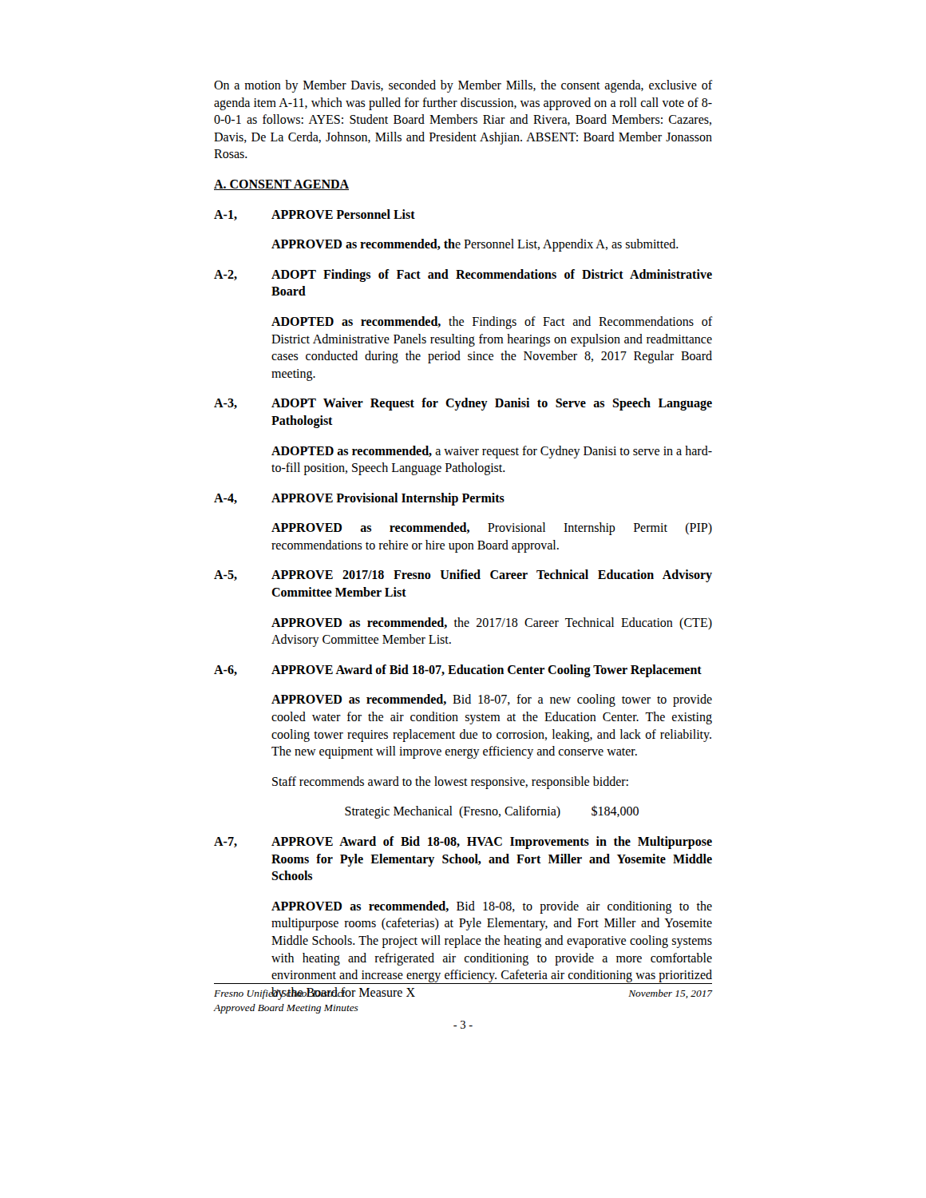On a motion by Member Davis, seconded by Member Mills, the consent agenda, exclusive of agenda item A-11, which was pulled for further discussion, was approved on a roll call vote of 8-0-0-1 as follows: AYES: Student Board Members Riar and Rivera, Board Members: Cazares, Davis, De La Cerda, Johnson, Mills and President Ashjian. ABSENT: Board Member Jonasson Rosas.
A. CONSENT AGENDA
A-1,
APPROVE Personnel List
APPROVED as recommended, the Personnel List, Appendix A, as submitted.
A-2,
ADOPT Findings of Fact and Recommendations of District Administrative Board
ADOPTED as recommended, the Findings of Fact and Recommendations of District Administrative Panels resulting from hearings on expulsion and readmittance cases conducted during the period since the November 8, 2017 Regular Board meeting.
A-3,
ADOPT Waiver Request for Cydney Danisi to Serve as Speech Language Pathologist
ADOPTED as recommended, a waiver request for Cydney Danisi to serve in a hard-to-fill position, Speech Language Pathologist.
A-4,
APPROVE Provisional Internship Permits
APPROVED as recommended, Provisional Internship Permit (PIP) recommendations to rehire or hire upon Board approval.
A-5,
APPROVE 2017/18 Fresno Unified Career Technical Education Advisory Committee Member List
APPROVED as recommended, the 2017/18 Career Technical Education (CTE) Advisory Committee Member List.
A-6,
APPROVE Award of Bid 18-07, Education Center Cooling Tower Replacement
APPROVED as recommended, Bid 18-07, for a new cooling tower to provide cooled water for the air condition system at the Education Center. The existing cooling tower requires replacement due to corrosion, leaking, and lack of reliability. The new equipment will improve energy efficiency and conserve water.
Staff recommends award to the lowest responsive, responsible bidder:
Strategic Mechanical (Fresno, California)$184,000
A-7,
APPROVE Award of Bid 18-08, HVAC Improvements in the Multipurpose Rooms for Pyle Elementary School, and Fort Miller and Yosemite Middle Schools
APPROVED as recommended, Bid 18-08, to provide air conditioning to the multipurpose rooms (cafeterias) at Pyle Elementary, and Fort Miller and Yosemite Middle Schools. The project will replace the heating and evaporative cooling systems with heating and refrigerated air conditioning to provide a more comfortable environment and increase energy efficiency. Cafeteria air conditioning was prioritized by the Board for Measure X
Fresno Unified School District November 15, 2017
Approved Board Meeting Minutes
- 3 -